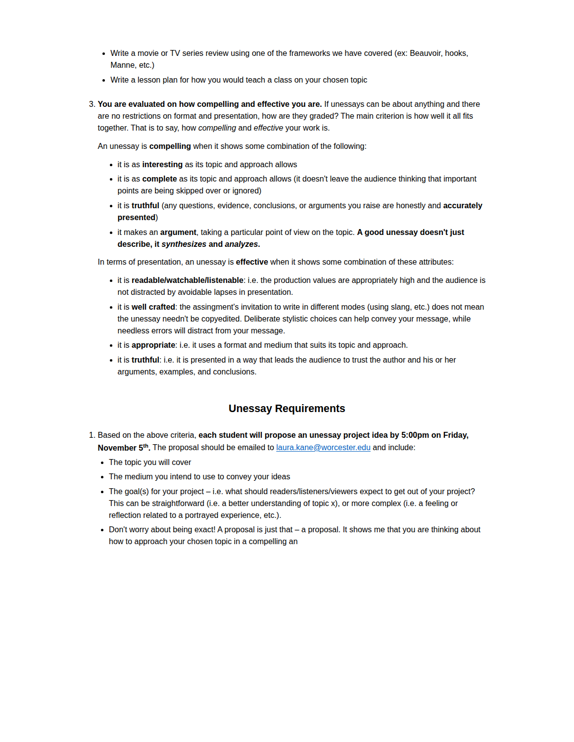Write a movie or TV series review using one of the frameworks we have covered (ex: Beauvoir, hooks, Manne, etc.)
Write a lesson plan for how you would teach a class on your chosen topic
You are evaluated on how compelling and effective you are. If unessays can be about anything and there are no restrictions on format and presentation, how are they graded? The main criterion is how well it all fits together. That is to say, how compelling and effective your work is.
An unessay is compelling when it shows some combination of the following:
it is as interesting as its topic and approach allows
it is as complete as its topic and approach allows (it doesn't leave the audience thinking that important points are being skipped over or ignored)
it is truthful (any questions, evidence, conclusions, or arguments you raise are honestly and accurately presented)
it makes an argument, taking a particular point of view on the topic. A good unessay doesn't just describe, it synthesizes and analyzes.
In terms of presentation, an unessay is effective when it shows some combination of these attributes:
it is readable/watchable/listenable: i.e. the production values are appropriately high and the audience is not distracted by avoidable lapses in presentation.
it is well crafted: the assingment's invitation to write in different modes (using slang, etc.) does not mean the unessay needn't be copyedited. Deliberate stylistic choices can help convey your message, while needless errors will distract from your message.
it is appropriate: i.e. it uses a format and medium that suits its topic and approach.
it is truthful: i.e. it is presented in a way that leads the audience to trust the author and his or her arguments, examples, and conclusions.
Unessay Requirements
Based on the above criteria, each student will propose an unessay project idea by 5:00pm on Friday, November 5th. The proposal should be emailed to laura.kane@worcester.edu and include:
The topic you will cover
The medium you intend to use to convey your ideas
The goal(s) for your project – i.e. what should readers/listeners/viewers expect to get out of your project? This can be straightforward (i.e. a better understanding of topic x), or more complex (i.e. a feeling or reflection related to a portrayed experience, etc.).
Don't worry about being exact! A proposal is just that – a proposal. It shows me that you are thinking about how to approach your chosen topic in a compelling an